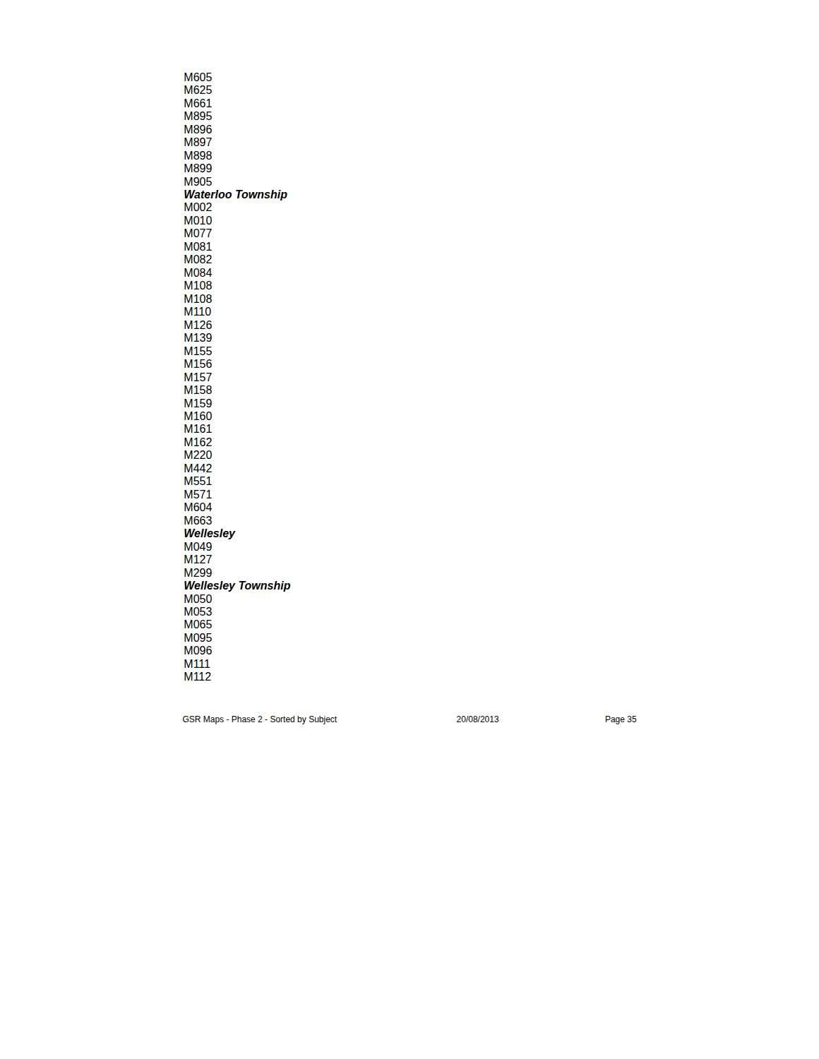M605
M625
M661
M895
M896
M897
M898
M899
M905
Waterloo Township
M002
M010
M077
M081
M082
M084
M108
M108
M110
M126
M139
M155
M156
M157
M158
M159
M160
M161
M162
M220
M442
M551
M571
M604
M663
Wellesley
M049
M127
M299
Wellesley Township
M050
M053
M065
M095
M096
M111
M112
GSR Maps - Phase 2 - Sorted by Subject
20/08/2013
Page 35